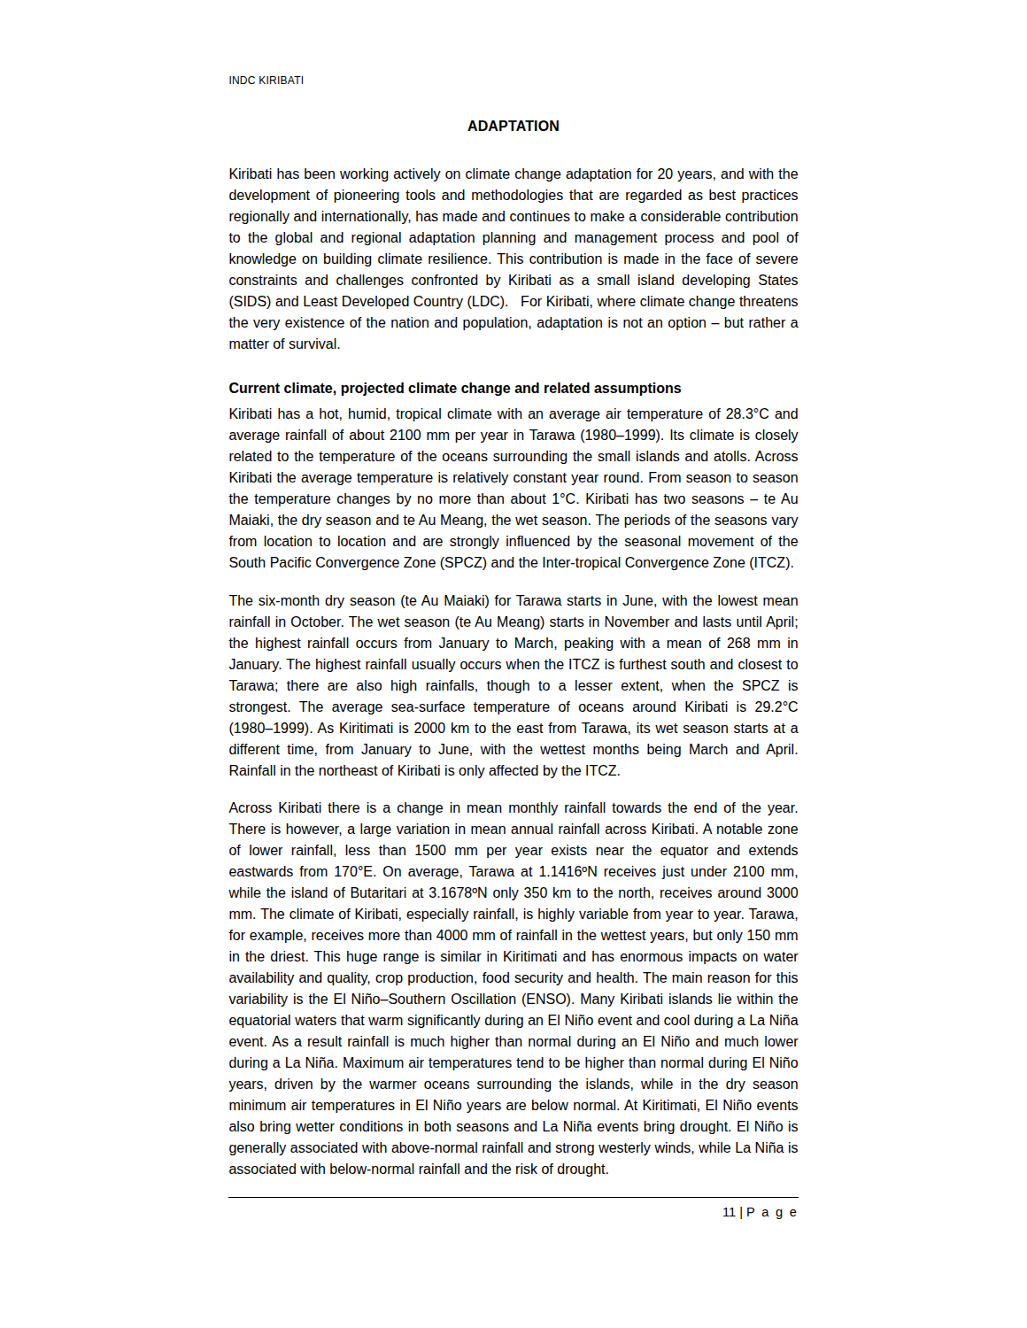INDC KIRIBATI
ADAPTATION
Kiribati has been working actively on climate change adaptation for 20 years, and with the development of pioneering tools and methodologies that are regarded as best practices regionally and internationally, has made and continues to make a considerable contribution to the global and regional adaptation planning and management process and pool of knowledge on building climate resilience. This contribution is made in the face of severe constraints and challenges confronted by Kiribati as a small island developing States (SIDS) and Least Developed Country (LDC). For Kiribati, where climate change threatens the very existence of the nation and population, adaptation is not an option – but rather a matter of survival.
Current climate, projected climate change and related assumptions
Kiribati has a hot, humid, tropical climate with an average air temperature of 28.3°C and average rainfall of about 2100 mm per year in Tarawa (1980–1999). Its climate is closely related to the temperature of the oceans surrounding the small islands and atolls. Across Kiribati the average temperature is relatively constant year round. From season to season the temperature changes by no more than about 1°C. Kiribati has two seasons – te Au Maiaki, the dry season and te Au Meang, the wet season. The periods of the seasons vary from location to location and are strongly influenced by the seasonal movement of the South Pacific Convergence Zone (SPCZ) and the Inter-tropical Convergence Zone (ITCZ).
The six-month dry season (te Au Maiaki) for Tarawa starts in June, with the lowest mean rainfall in October. The wet season (te Au Meang) starts in November and lasts until April; the highest rainfall occurs from January to March, peaking with a mean of 268 mm in January. The highest rainfall usually occurs when the ITCZ is furthest south and closest to Tarawa; there are also high rainfalls, though to a lesser extent, when the SPCZ is strongest. The average sea-surface temperature of oceans around Kiribati is 29.2°C (1980–1999). As Kiritimati is 2000 km to the east from Tarawa, its wet season starts at a different time, from January to June, with the wettest months being March and April. Rainfall in the northeast of Kiribati is only affected by the ITCZ.
Across Kiribati there is a change in mean monthly rainfall towards the end of the year. There is however, a large variation in mean annual rainfall across Kiribati. A notable zone of lower rainfall, less than 1500 mm per year exists near the equator and extends eastwards from 170°E. On average, Tarawa at 1.1416ºN receives just under 2100 mm, while the island of Butaritari at 3.1678ºN only 350 km to the north, receives around 3000 mm. The climate of Kiribati, especially rainfall, is highly variable from year to year. Tarawa, for example, receives more than 4000 mm of rainfall in the wettest years, but only 150 mm in the driest. This huge range is similar in Kiritimati and has enormous impacts on water availability and quality, crop production, food security and health. The main reason for this variability is the El Niño–Southern Oscillation (ENSO). Many Kiribati islands lie within the equatorial waters that warm significantly during an El Niño event and cool during a La Niña event. As a result rainfall is much higher than normal during an El Niño and much lower during a La Niña. Maximum air temperatures tend to be higher than normal during El Niño years, driven by the warmer oceans surrounding the islands, while in the dry season minimum air temperatures in El Niño years are below normal. At Kiritimati, El Niño events also bring wetter conditions in both seasons and La Niña events bring drought. El Niño is generally associated with above-normal rainfall and strong westerly winds, while La Niña is associated with below-normal rainfall and the risk of drought.
11 | P a g e